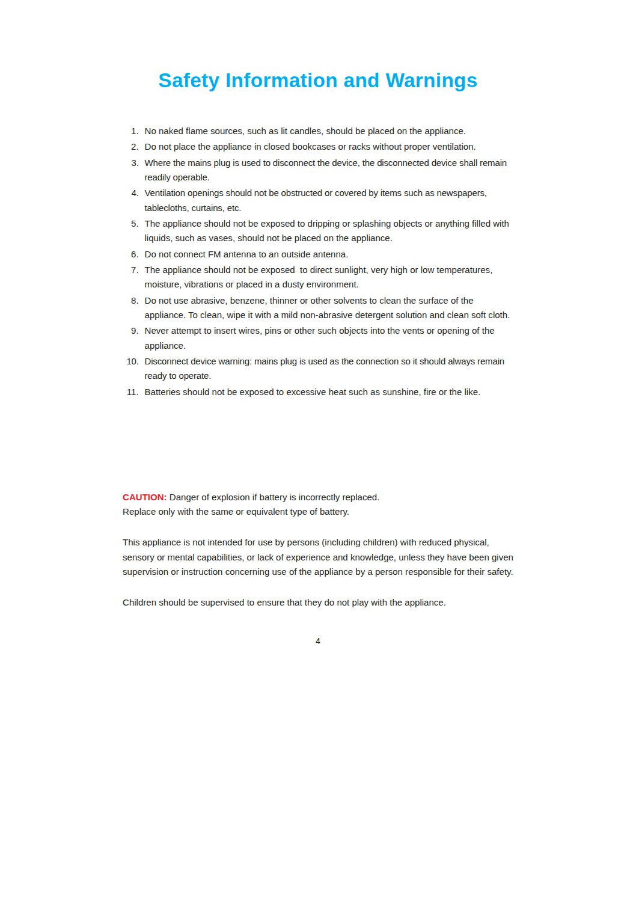Safety Information and Warnings
No naked flame sources, such as lit candles, should be placed on the appliance.
Do not place the appliance in closed bookcases or racks without proper ventilation.
Where the mains plug is used to disconnect the device, the disconnected device shall remain readily operable.
Ventilation openings should not be obstructed or covered by items such as newspapers, tablecloths, curtains, etc.
The appliance should not be exposed to dripping or splashing objects or anything filled with liquids, such as vases, should not be placed on the appliance.
Do not connect FM antenna to an outside antenna.
The appliance should not be exposed to direct sunlight, very high or low temperatures, moisture, vibrations or placed in a dusty environment.
Do not use abrasive, benzene, thinner or other solvents to clean the surface of the appliance. To clean, wipe it with a mild non-abrasive detergent solution and clean soft cloth.
Never attempt to insert wires, pins or other such objects into the vents or opening of the appliance.
Disconnect device warning: mains plug is used as the connection so it should always remain ready to operate.
Batteries should not be exposed to excessive heat such as sunshine, fire or the like.
CAUTION: Danger of explosion if battery is incorrectly replaced.
Replace only with the same or equivalent type of battery.
This appliance is not intended for use by persons (including children) with reduced physical, sensory or mental capabilities, or lack of experience and knowledge, unless they have been given supervision or instruction concerning use of the appliance by a person responsible for their safety.
Children should be supervised to ensure that they do not play with the appliance.
4